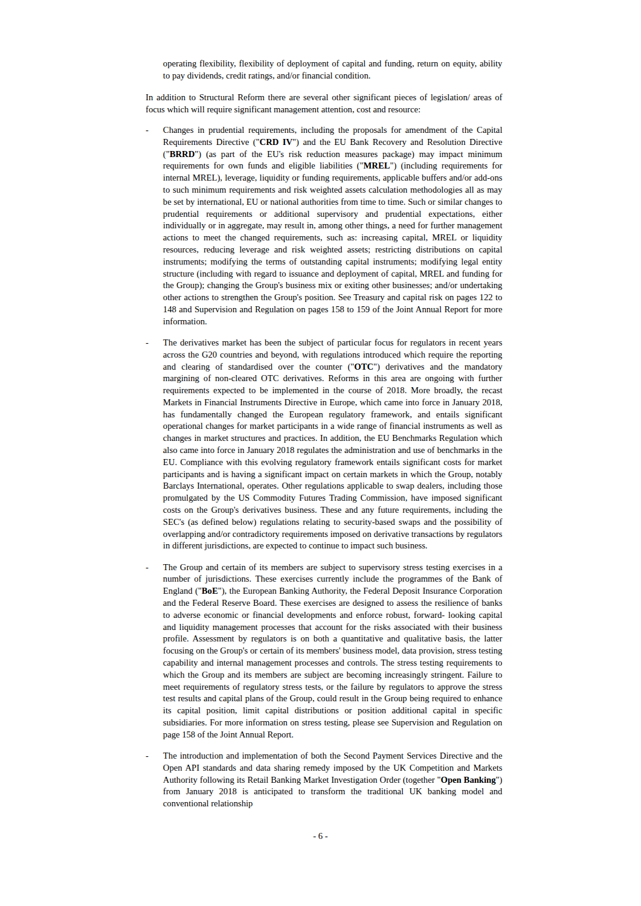operating flexibility, flexibility of deployment of capital and funding, return on equity, ability to pay dividends, credit ratings, and/or financial condition.
In addition to Structural Reform there are several other significant pieces of legislation/ areas of focus which will require significant management attention, cost and resource:
Changes in prudential requirements, including the proposals for amendment of the Capital Requirements Directive ("CRD IV") and the EU Bank Recovery and Resolution Directive ("BRRD") (as part of the EU's risk reduction measures package) may impact minimum requirements for own funds and eligible liabilities ("MREL") (including requirements for internal MREL), leverage, liquidity or funding requirements, applicable buffers and/or add-ons to such minimum requirements and risk weighted assets calculation methodologies all as may be set by international, EU or national authorities from time to time. Such or similar changes to prudential requirements or additional supervisory and prudential expectations, either individually or in aggregate, may result in, among other things, a need for further management actions to meet the changed requirements, such as: increasing capital, MREL or liquidity resources, reducing leverage and risk weighted assets; restricting distributions on capital instruments; modifying the terms of outstanding capital instruments; modifying legal entity structure (including with regard to issuance and deployment of capital, MREL and funding for the Group); changing the Group's business mix or exiting other businesses; and/or undertaking other actions to strengthen the Group's position. See Treasury and capital risk on pages 122 to 148 and Supervision and Regulation on pages 158 to 159 of the Joint Annual Report for more information.
The derivatives market has been the subject of particular focus for regulators in recent years across the G20 countries and beyond, with regulations introduced which require the reporting and clearing of standardised over the counter ("OTC") derivatives and the mandatory margining of non-cleared OTC derivatives. Reforms in this area are ongoing with further requirements expected to be implemented in the course of 2018. More broadly, the recast Markets in Financial Instruments Directive in Europe, which came into force in January 2018, has fundamentally changed the European regulatory framework, and entails significant operational changes for market participants in a wide range of financial instruments as well as changes in market structures and practices. In addition, the EU Benchmarks Regulation which also came into force in January 2018 regulates the administration and use of benchmarks in the EU. Compliance with this evolving regulatory framework entails significant costs for market participants and is having a significant impact on certain markets in which the Group, notably Barclays International, operates. Other regulations applicable to swap dealers, including those promulgated by the US Commodity Futures Trading Commission, have imposed significant costs on the Group's derivatives business. These and any future requirements, including the SEC's (as defined below) regulations relating to security-based swaps and the possibility of overlapping and/or contradictory requirements imposed on derivative transactions by regulators in different jurisdictions, are expected to continue to impact such business.
The Group and certain of its members are subject to supervisory stress testing exercises in a number of jurisdictions. These exercises currently include the programmes of the Bank of England ("BoE"), the European Banking Authority, the Federal Deposit Insurance Corporation and the Federal Reserve Board. These exercises are designed to assess the resilience of banks to adverse economic or financial developments and enforce robust, forward- looking capital and liquidity management processes that account for the risks associated with their business profile. Assessment by regulators is on both a quantitative and qualitative basis, the latter focusing on the Group's or certain of its members' business model, data provision, stress testing capability and internal management processes and controls. The stress testing requirements to which the Group and its members are subject are becoming increasingly stringent. Failure to meet requirements of regulatory stress tests, or the failure by regulators to approve the stress test results and capital plans of the Group, could result in the Group being required to enhance its capital position, limit capital distributions or position additional capital in specific subsidiaries. For more information on stress testing, please see Supervision and Regulation on page 158 of the Joint Annual Report.
The introduction and implementation of both the Second Payment Services Directive and the Open API standards and data sharing remedy imposed by the UK Competition and Markets Authority following its Retail Banking Market Investigation Order (together "Open Banking") from January 2018 is anticipated to transform the traditional UK banking model and conventional relationship
- 6 -